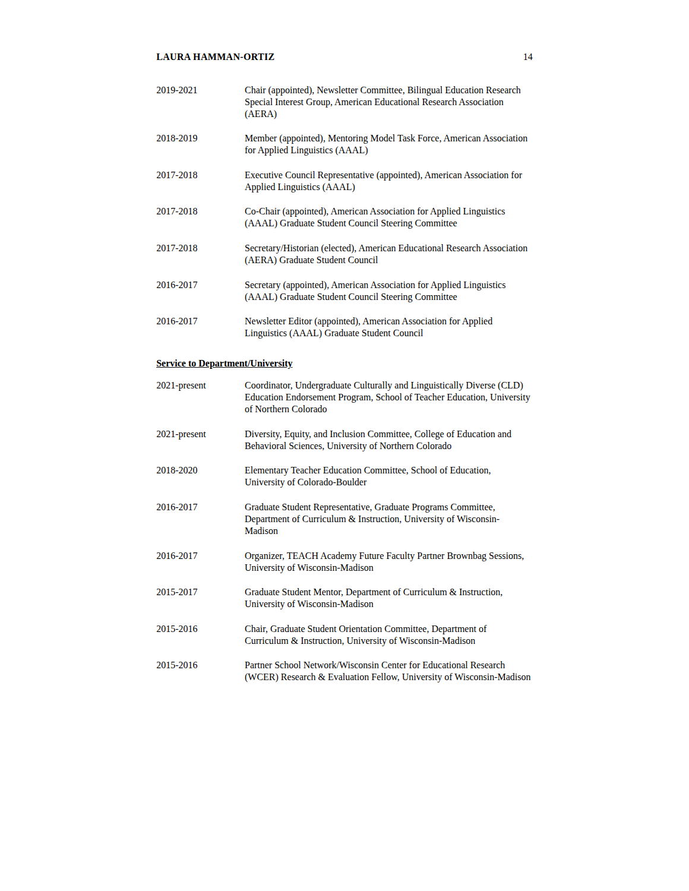LAURA HAMMAN-ORTIZ 14
2019-2021
Chair (appointed), Newsletter Committee, Bilingual Education Research Special Interest Group, American Educational Research Association (AERA)
2018-2019
Member (appointed), Mentoring Model Task Force, American Association for Applied Linguistics (AAAL)
2017-2018
Executive Council Representative (appointed), American Association for Applied Linguistics (AAAL)
2017-2018
Co-Chair (appointed), American Association for Applied Linguistics (AAAL) Graduate Student Council Steering Committee
2017-2018
Secretary/Historian (elected), American Educational Research Association (AERA) Graduate Student Council
2016-2017
Secretary (appointed), American Association for Applied Linguistics (AAAL) Graduate Student Council Steering Committee
2016-2017
Newsletter Editor (appointed), American Association for Applied Linguistics (AAAL) Graduate Student Council
Service to Department/University
2021-present
Coordinator, Undergraduate Culturally and Linguistically Diverse (CLD) Education Endorsement Program, School of Teacher Education, University of Northern Colorado
2021-present
Diversity, Equity, and Inclusion Committee, College of Education and Behavioral Sciences, University of Northern Colorado
2018-2020
Elementary Teacher Education Committee, School of Education, University of Colorado-Boulder
2016-2017
Graduate Student Representative, Graduate Programs Committee, Department of Curriculum & Instruction, University of Wisconsin-Madison
2016-2017
Organizer, TEACH Academy Future Faculty Partner Brownbag Sessions, University of Wisconsin-Madison
2015-2017
Graduate Student Mentor, Department of Curriculum & Instruction, University of Wisconsin-Madison
2015-2016
Chair, Graduate Student Orientation Committee, Department of Curriculum & Instruction, University of Wisconsin-Madison
2015-2016
Partner School Network/Wisconsin Center for Educational Research (WCER) Research & Evaluation Fellow, University of Wisconsin-Madison